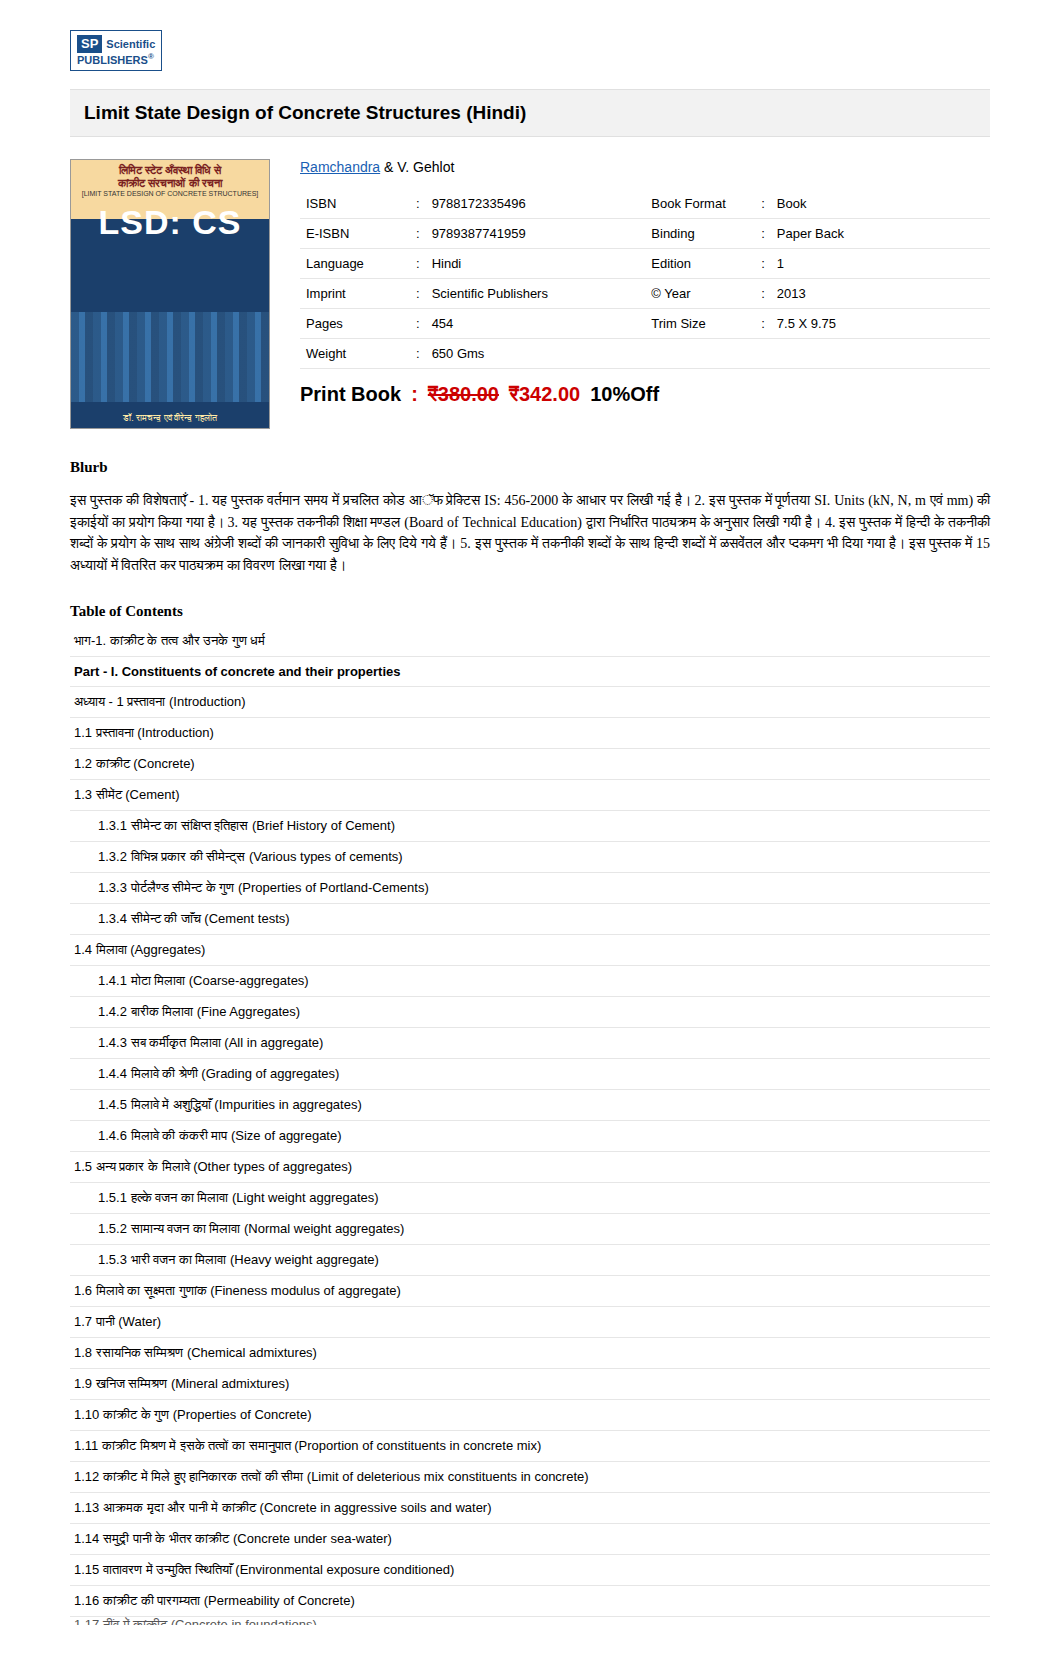SPScientific
PUBLISHERS®
Limit State Design of Concrete Structures (Hindi)
लिमिट स्टेट अँवस्था विधि से
कांक्रीट संरचनाओं की रचना
[LIMIT STATE DESIGN OF CONCRETE STRUCTURES]
LSD: CS
डॉ. रामचन्द्र एवं वीरेन्द्र गहलोत
Ramchandra & V. Gehlot
| ISBN | : | 9788172335496 | Book Format | : | Book |
| E-ISBN | : | 9789387741959 | Binding | : | Paper Back |
| Language | : | Hindi | Edition | : | 1 |
| Imprint | : | Scientific Publishers | © Year | : | 2013 |
| Pages | : | 454 | Trim Size | : | 7.5 X 9.75 |
| Weight | : | 650 Gms | | | |
Print Book : ₹380.00 ₹342.00 10%Off
Blurb
इस पुस्तक की विशेषताएँ - 1. यह पुस्तक वर्तमान समय में प्रचलित कोड आॅफ प्रेक्टिस IS: 456-2000 के आधार पर लिखी गई है। 2. इस पुस्तक में पूर्णतया SI. Units (kN, N, m एवं mm) की इकाईयों का प्रयोग किया गया है। 3. यह पुस्तक तकनीकी शिक्षा मण्डल (Board of Technical Education) द्वारा निर्धारित पाठ्यक्रम के अनुसार लिखी गयी है। 4. इस पुस्तक में हिन्दी के तकनीकी शब्दों के प्रयोग के साथ साथ अंग्रेजी शब्दों की जानकारी सुविधा के लिए दिये गये हैं। 5. इस पुस्तक में तकनीकी शब्दों के साथ हिन्दी शब्दों में ळसवेंतल और प्दकमग भी दिया गया है। इस पुस्तक में 15 अध्यायों में वितरित कर पाठ्यक्रम का विवरण लिखा गया है।
Table of Contents
भाग-1. कांक्रीट के तत्व और उनके गुण धर्म
Part - I. Constituents of concrete and their properties
अध्याय - 1 प्रस्तावना (Introduction)
1.1 प्रस्तावना (Introduction)
1.2 कांक्रीट (Concrete)
1.3 सीमेंट (Cement)
1.3.1 सीमेन्ट का संक्षिप्त इतिहास (Brief History of Cement)
1.3.2 विभिन्न प्रकार की सीमेन्ट्स (Various types of cements)
1.3.3 पोर्टलैण्ड सीमेन्ट के गुण (Properties of Portland-Cements)
1.3.4 सीमेन्ट की जाँच (Cement tests)
1.4 मिलावा (Aggregates)
1.4.1 मोटा मिलावा (Coarse-aggregates)
1.4.2 बारीक मिलावा (Fine Aggregates)
1.4.3 सब कर्मीकृत मिलावा (All in aggregate)
1.4.4 मिलावे की श्रेणी (Grading of aggregates)
1.4.5 मिलावे में अशुद्धियाँ (Impurities in aggregates)
1.4.6 मिलावे की कंकरी माप (Size of aggregate)
1.5 अन्य प्रकार के मिलावे (Other types of aggregates)
1.5.1 हल्के वजन का मिलावा (Light weight aggregates)
1.5.2 सामान्य वजन का मिलावा (Normal weight aggregates)
1.5.3 भारी वजन का मिलावा (Heavy weight aggregate)
1.6 मिलावे का सूक्ष्मता गुणांक (Fineness modulus of aggregate)
1.7 पानी (Water)
1.8 रसायनिक सम्मिश्रण (Chemical admixtures)
1.9 खनिज सम्मिश्रण (Mineral admixtures)
1.10 कांक्रीट के गुण (Properties of Concrete)
1.11 कांक्रीट मिश्रण में इसके तत्वों का समानुपात (Proportion of constituents in concrete mix)
1.12 कांक्रीट में मिले हुए हानिकारक तत्वों की सीमा (Limit of deleterious mix constituents in concrete)
1.13 आक्रमक मृदा और पानी में कांक्रीट (Concrete in aggressive soils and water)
1.14 समुद्री पानी के भीतर कांक्रीट (Concrete under sea-water)
1.15 वातावरण में उन्मुक्ति स्थितियाँ (Environmental exposure conditioned)
1.16 कांक्रीट की पारगम्यता (Permeability of Concrete)
1.17 नींव में कांक्रीट (Concrete in foundations)